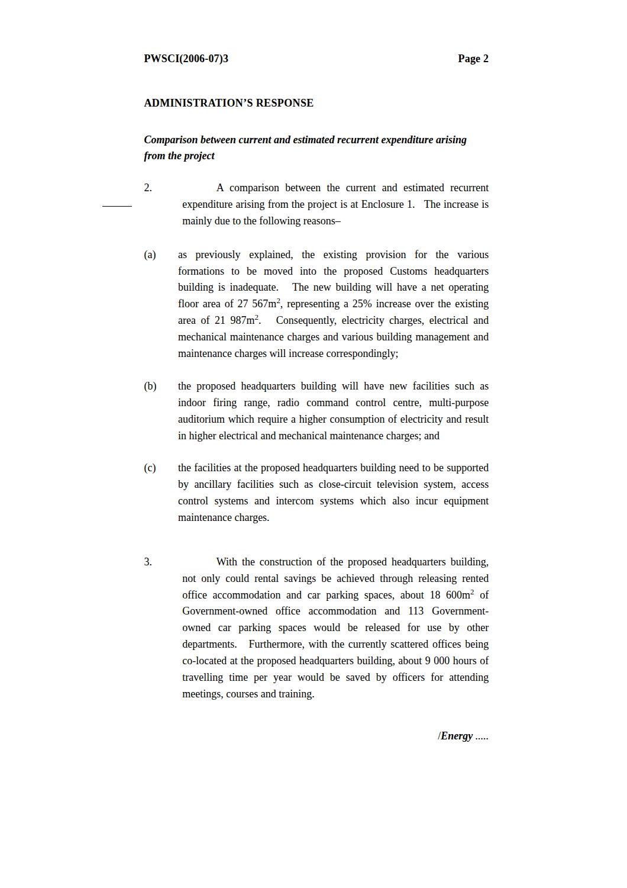PWSCI(2006-07)3
Page 2
ADMINISTRATION’S RESPONSE
Comparison between current and estimated recurrent expenditure arising from the project
2.
A comparison between the current and estimated recurrent expenditure arising from the project is at Enclosure 1. The increase is mainly due to the following reasons–
(a) as previously explained, the existing provision for the various formations to be moved into the proposed Customs headquarters building is inadequate. The new building will have a net operating floor area of 27 567m2, representing a 25% increase over the existing area of 21 987m2. Consequently, electricity charges, electrical and mechanical maintenance charges and various building management and maintenance charges will increase correspondingly;
(b) the proposed headquarters building will have new facilities such as indoor firing range, radio command control centre, multi-purpose auditorium which require a higher consumption of electricity and result in higher electrical and mechanical maintenance charges; and
(c) the facilities at the proposed headquarters building need to be supported by ancillary facilities such as close-circuit television system, access control systems and intercom systems which also incur equipment maintenance charges.
3.
With the construction of the proposed headquarters building, not only could rental savings be achieved through releasing rented office accommodation and car parking spaces, about 18 600m2 of Government-owned office accommodation and 113 Government-owned car parking spaces would be released for use by other departments. Furthermore, with the currently scattered offices being co-located at the proposed headquarters building, about 9 000 hours of travelling time per year would be saved by officers for attending meetings, courses and training.
/Energy .....